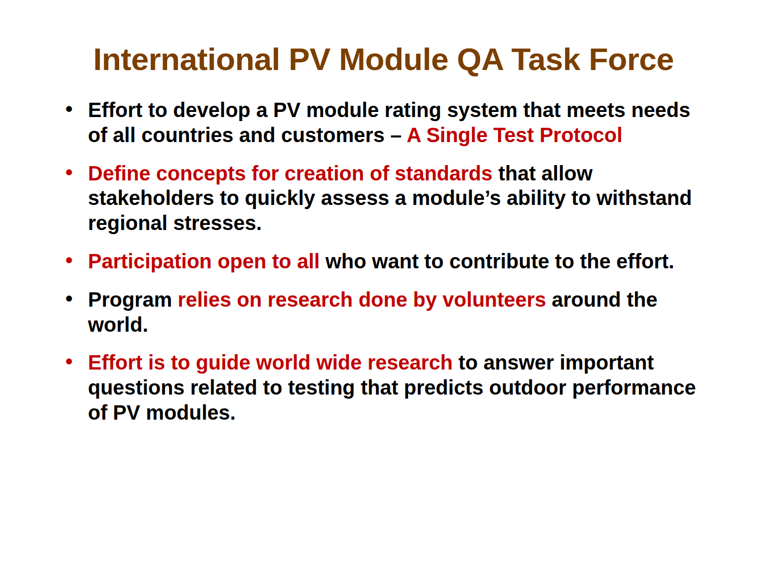International PV Module QA Task Force
Effort to develop a PV module rating system that meets needs of all countries and customers – A Single Test Protocol
Define concepts for creation of standards that allow stakeholders to quickly assess a module’s ability to withstand regional stresses.
Participation open to all who want to contribute to the effort.
Program relies on research done by volunteers around the world.
Effort is to guide world wide research to answer important questions related to testing that predicts outdoor performance of PV modules.